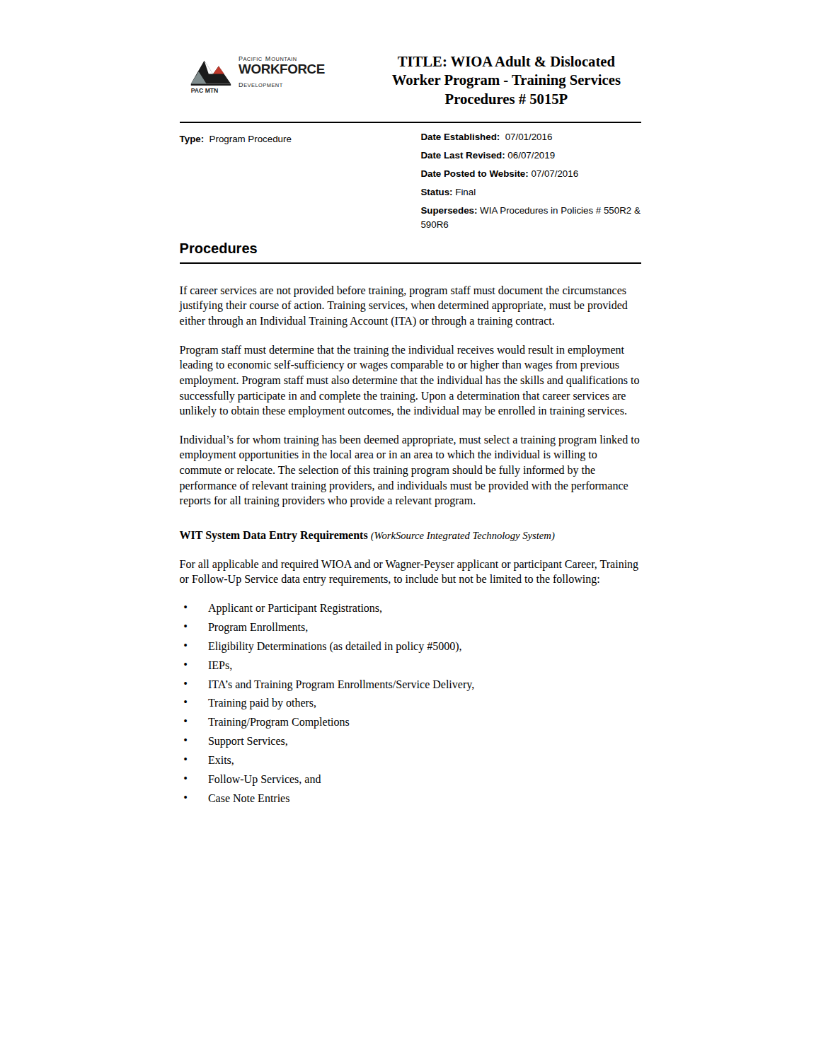PAC MTN P ACIFIC M OUNTAIN WORKFORCE D EVELOPMENT
TITLE: WIOA Adult & Dislocated
Worker Program - Training Services
Procedures # 5015P
Type: Program Procedure
Date Established: 07/01/2016
Date Last Revised: 06/07/2019
Date Posted to Website: 07/07/2016
Status: Final
Supersedes: WIA Procedures in Policies # 550R2 & 590R6
Procedures
If career services are not provided before training, program staff must document the circumstances justifying their course of action. Training services, when determined appropriate, must be provided either through an Individual Training Account (ITA) or through a training contract.
Program staff must determine that the training the individual receives would result in employment leading to economic self-sufficiency or wages comparable to or higher than wages from previous employment. Program staff must also determine that the individual has the skills and qualifications to successfully participate in and complete the training. Upon a determination that career services are unlikely to obtain these employment outcomes, the individual may be enrolled in training services.
Individual’s for whom training has been deemed appropriate, must select a training program linked to employment opportunities in the local area or in an area to which the individual is willing to commute or relocate. The selection of this training program should be fully informed by the performance of relevant training providers, and individuals must be provided with the performance reports for all training providers who provide a relevant program.
WIT System Data Entry Requirements (WorkSource Integrated Technology System)
For all applicable and required WIOA and or Wagner-Peyser applicant or participant Career, Training or Follow-Up Service data entry requirements, to include but not be limited to the following:
Applicant or Participant Registrations,
Program Enrollments,
Eligibility Determinations (as detailed in policy #5000),
IEPs,
ITA’s and Training Program Enrollments/Service Delivery,
Training paid by others,
Training/Program Completions
Support Services,
Exits,
Follow-Up Services, and
Case Note Entries